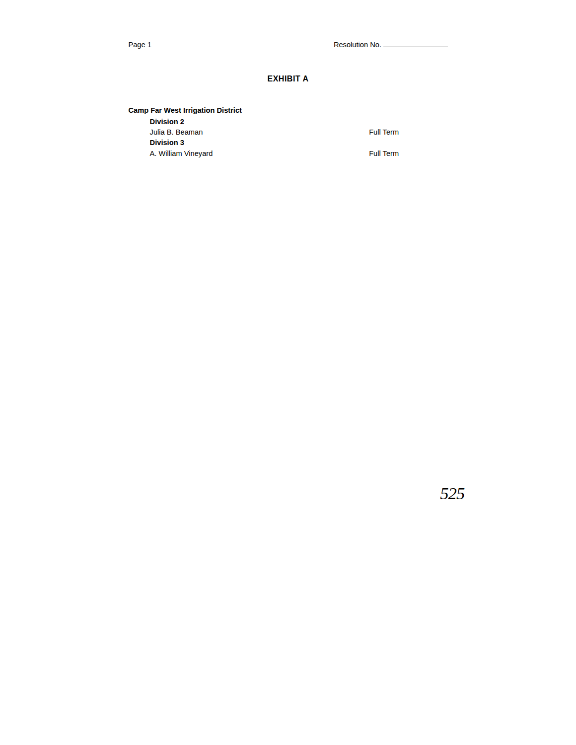Page 1
Resolution No.
EXHIBIT A
Camp Far West Irrigation District
Division 2
Julia B. Beaman Full Term
Division 3
A. William Vineyard Full Term
525